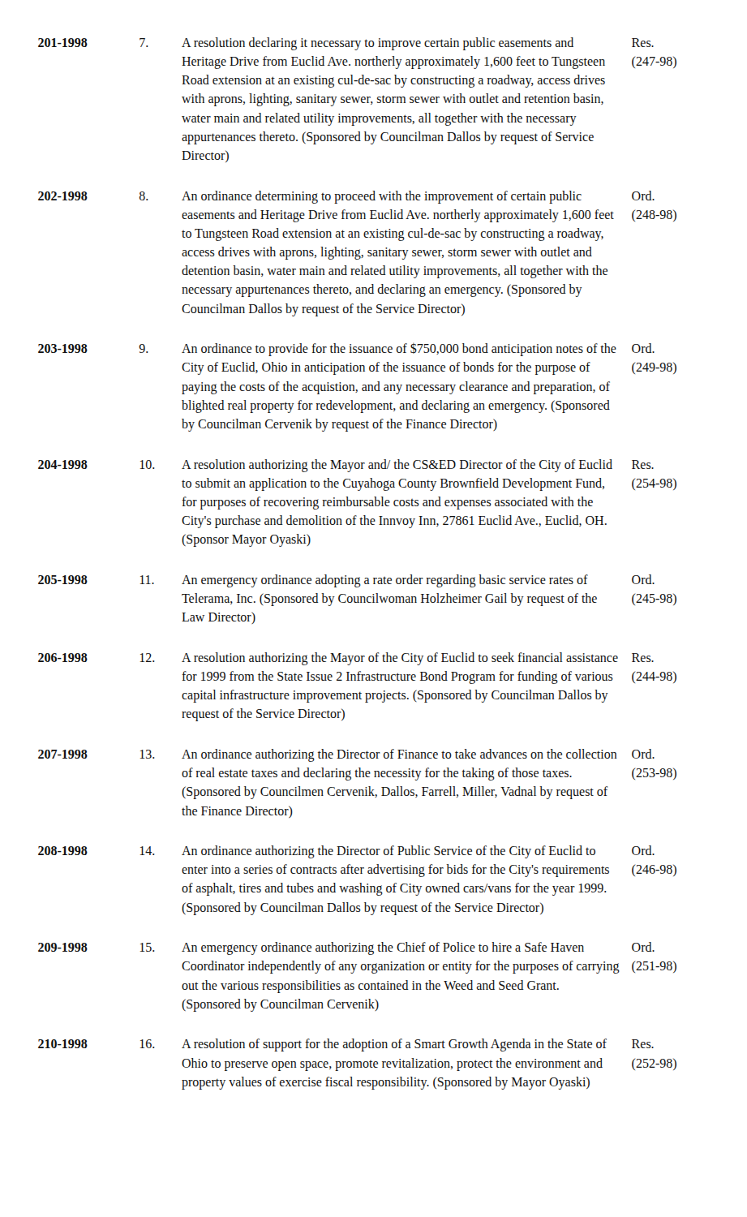| 201-1998 | 7. | A resolution declaring it necessary to improve certain public easements and Heritage Drive from Euclid Ave. northerly approximately 1,600 feet to Tungsteen Road extension at an existing cul-de-sac by constructing a roadway, access drives with aprons, lighting, sanitary sewer, storm sewer with outlet and retention basin, water main and related utility improvements, all together with the necessary appurtenances thereto. (Sponsored by Councilman Dallos by request of Service Director) | Res. (247-98) |
| 202-1998 | 8. | An ordinance determining to proceed with the improvement of certain public easements and Heritage Drive from Euclid Ave. northerly approximately 1,600 feet to Tungsteen Road extension at an existing cul-de-sac by constructing a roadway, access drives with aprons, lighting, sanitary sewer, storm sewer with outlet and detention basin, water main and related utility improvements, all together with the necessary appurtenances thereto, and declaring an emergency. (Sponsored by Councilman Dallos by request of the Service Director) | Ord. (248-98) |
| 203-1998 | 9. | An ordinance to provide for the issuance of $750,000 bond anticipation notes of the City of Euclid, Ohio in anticipation of the issuance of bonds for the purpose of paying the costs of the acquistion, and any necessary clearance and preparation, of blighted real property for redevelopment, and declaring an emergency. (Sponsored by Councilman Cervenik by request of the Finance Director) | Ord. (249-98) |
| 204-1998 | 10. | A resolution authorizing the Mayor and/ the CS&ED Director of the City of Euclid to submit an application to the Cuyahoga County Brownfield Development Fund, for purposes of recovering reimbursable costs and expenses associated with the City's purchase and demolition of the Innvoy Inn, 27861 Euclid Ave., Euclid, OH.(Sponsor Mayor Oyaski) | Res. (254-98) |
| 205-1998 | 11. | An emergency ordinance adopting a rate order regarding basic service rates of Telerama, Inc. (Sponsored by Councilwoman Holzheimer Gail by request of the Law Director) | Ord. (245-98) |
| 206-1998 | 12. | A resolution authorizing the Mayor of the City of Euclid to seek financial assistance for 1999 from the State Issue 2 Infrastructure Bond Program for funding of various capital infrastructure improvement projects. (Sponsored by Councilman Dallos by request of the Service Director) | Res. (244-98) |
| 207-1998 | 13. | An ordinance authorizing the Director of Finance to take advances on the collection of real estate taxes and declaring the necessity for the taking of those taxes. (Sponsored by Councilmen Cervenik, Dallos, Farrell, Miller, Vadnal by request of the Finance Director) | Ord. (253-98) |
| 208-1998 | 14. | An ordinance authorizing the Director of Public Service of the City of Euclid to enter into a series of contracts after advertising for bids for the City's requirements of asphalt, tires and tubes and washing of City owned cars/vans for the year 1999. (Sponsored by Councilman Dallos by request of the Service Director) | Ord. (246-98) |
| 209-1998 | 15. | An emergency ordinance authorizing the Chief of Police to hire a Safe Haven Coordinator independently of any organization or entity for the purposes of carrying out the various responsibilities as contained in the Weed and Seed Grant. (Sponsored by Councilman Cervenik) | Ord. (251-98) |
| 210-1998 | 16. | A resolution of support for the adoption of a Smart Growth Agenda in the State of Ohio to preserve open space, promote revitalization, protect the environment and property values of exercise fiscal responsibility. (Sponsored by Mayor Oyaski) | Res. (252-98) |